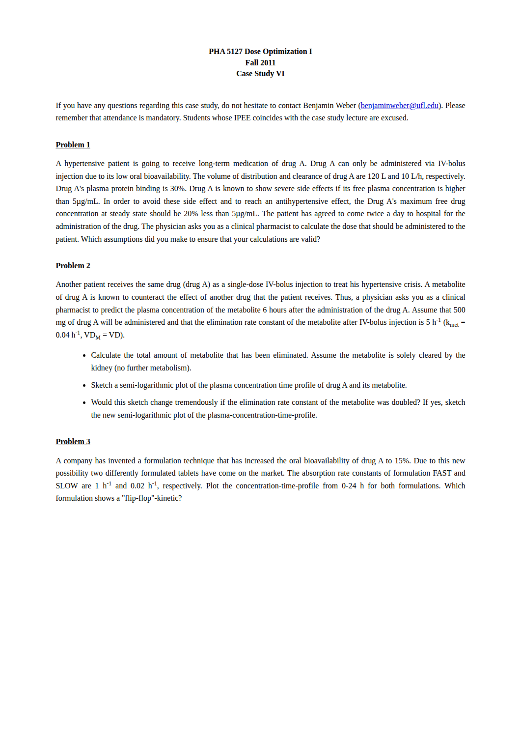PHA 5127 Dose Optimization I Fall 2011 Case Study VI
If you have any questions regarding this case study, do not hesitate to contact Benjamin Weber (benjaminweber@ufl.edu). Please remember that attendance is mandatory. Students whose IPEE coincides with the case study lecture are excused.
Problem 1
A hypertensive patient is going to receive long-term medication of drug A. Drug A can only be administered via IV-bolus injection due to its low oral bioavailability. The volume of distribution and clearance of drug A are 120 L and 10 L/h, respectively. Drug A's plasma protein binding is 30%. Drug A is known to show severe side effects if its free plasma concentration is higher than 5µg/mL. In order to avoid these side effect and to reach an antihypertensive effect, the Drug A's maximum free drug concentration at steady state should be 20% less than 5µg/mL. The patient has agreed to come twice a day to hospital for the administration of the drug. The physician asks you as a clinical pharmacist to calculate the dose that should be administered to the patient. Which assumptions did you make to ensure that your calculations are valid?
Problem 2
Another patient receives the same drug (drug A) as a single-dose IV-bolus injection to treat his hypertensive crisis. A metabolite of drug A is known to counteract the effect of another drug that the patient receives. Thus, a physician asks you as a clinical pharmacist to predict the plasma concentration of the metabolite 6 hours after the administration of the drug A. Assume that 500 mg of drug A will be administered and that the elimination rate constant of the metabolite after IV-bolus injection is 5 h-1 (kmet = 0.04 h-1, VDM = VD).
Calculate the total amount of metabolite that has been eliminated. Assume the metabolite is solely cleared by the kidney (no further metabolism).
Sketch a semi-logarithmic plot of the plasma concentration time profile of drug A and its metabolite.
Would this sketch change tremendously if the elimination rate constant of the metabolite was doubled? If yes, sketch the new semi-logarithmic plot of the plasma-concentration-time-profile.
Problem 3
A company has invented a formulation technique that has increased the oral bioavailability of drug A to 15%. Due to this new possibility two differently formulated tablets have come on the market. The absorption rate constants of formulation FAST and SLOW are 1 h-1 and 0.02 h-1, respectively. Plot the concentration-time-profile from 0-24 h for both formulations. Which formulation shows a "flip-flop"-kinetic?